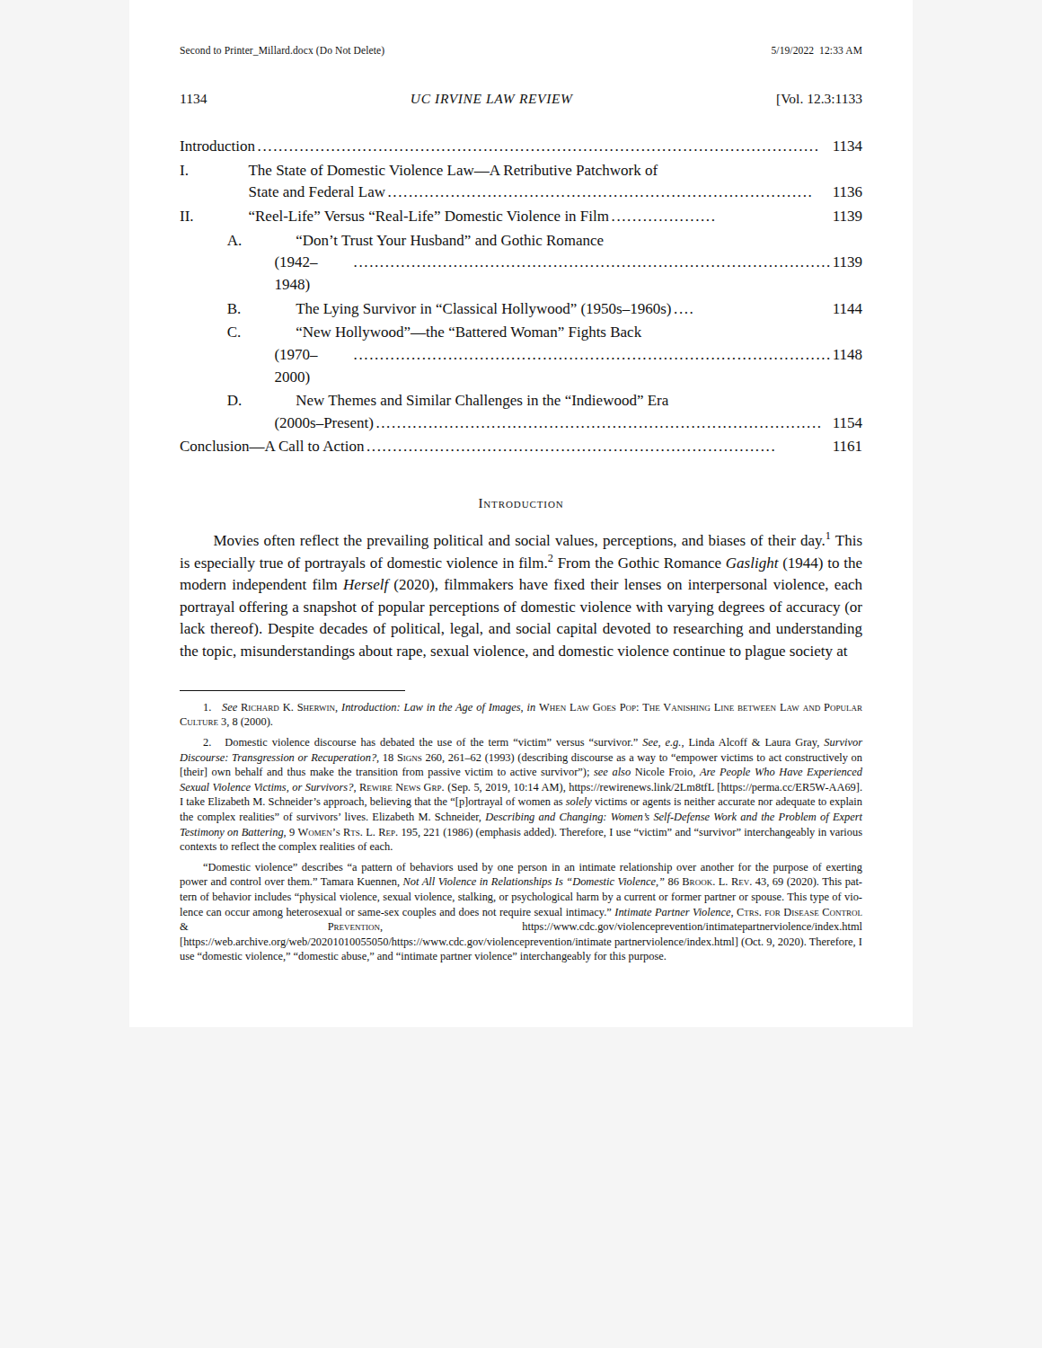Second to Printer_Millard.docx (Do Not Delete) 5/19/2022 12:33 AM
1134 UC IRVINE LAW REVIEW [Vol. 12.3:1133
Introduction ........................................................................................................... 1134
I. The State of Domestic Violence Law—A Retributive Patchwork of
State and Federal Law ................................................................................. 1136
II. “Reel-Life” Versus “Real-Life” Domestic Violence in Film .................... 1139
A. “Don’t Trust Your Husband” and Gothic Romance
(1942–1948) ............................................................................................. 1139
B. The Lying Survivor in “Classical Hollywood” (1950s–1960s) .... 1144
C. “New Hollywood”—the “Battered Woman” Fights Back
(1970–2000) ............................................................................................. 1148
D. New Themes and Similar Challenges in the “Indiewood” Era
(2000s–Present) ..................................................................................... 1154
Conclusion—A Call to Action .............................................................................. 1161
Introduction
Movies often reflect the prevailing political and social values, perceptions, and biases of their day.1 This is especially true of portrayals of domestic violence in film.2 From the Gothic Romance Gaslight (1944) to the modern independent film Herself (2020), filmmakers have fixed their lenses on interpersonal violence, each portrayal offering a snapshot of popular perceptions of domestic violence with varying degrees of accuracy (or lack thereof). Despite decades of political, legal, and social capital devoted to researching and understanding the topic, misunderstandings about rape, sexual violence, and domestic violence continue to plague society at
1. See Richard K. Sherwin, Introduction: Law in the Age of Images, in When Law Goes Pop: The Vanishing Line between Law and Popular Culture 3, 8 (2000).
2. Domestic violence discourse has debated the use of the term “victim” versus “survivor.” See, e.g., Linda Alcoff & Laura Gray, Survivor Discourse: Transgression or Recuperation?, 18 Signs 260, 261–62 (1993) (describing discourse as a way to “empower victims to act constructively on [their] own behalf and thus make the transition from passive victim to active survivor”); see also Nicole Froio, Are People Who Have Experienced Sexual Violence Victims, or Survivors?, Rewire News Grp. (Sep. 5, 2019, 10:14 AM), https://rewirenews.link/2Lm8tfL [https://perma.cc/ER5W-AA69]. I take Elizabeth M. Schneider’s approach, believing that the “[p]ortrayal of women as solely victims or agents is neither accurate nor adequate to explain the complex realities” of survivors’ lives. Elizabeth M. Schneider, Describing and Changing: Women’s Self-Defense Work and the Problem of Expert Testimony on Battering, 9 Women’s Rts. L. Rep. 195, 221 (1986) (emphasis added). Therefore, I use “victim” and “survivor” interchangeably in various contexts to reflect the complex realities of each.
“Domestic violence” describes “a pattern of behaviors used by one person in an intimate relationship over another for the purpose of exerting power and control over them.” Tamara Kuennen, Not All Violence in Relationships Is “Domestic Violence,” 86 Brook. L. Rev. 43, 69 (2020). This pattern of behavior includes “physical violence, sexual violence, stalking, or psychological harm by a current or former partner or spouse. This type of violence can occur among heterosexual or same-sex couples and does not require sexual intimacy.” Intimate Partner Violence, Ctrs. for Disease Control & Prevention, https://www.cdc.gov/violenceprevention/intimatepartnerviolence/index.html [https://web.archive.org/web/20201010055050/https://www.cdc.gov/violenceprevention/intimate partnerviolence/index.html] (Oct. 9, 2020). Therefore, I use “domestic violence,” “domestic abuse,” and “intimate partner violence” interchangeably for this purpose.